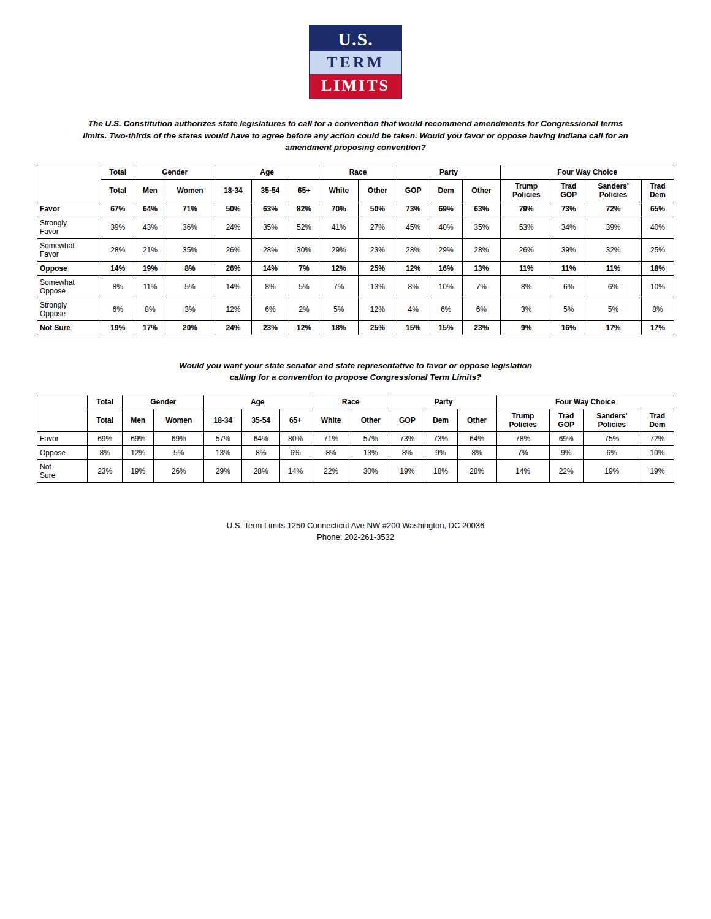U.S.
TERM
LIMITS
The U.S. Constitution authorizes state legislatures to call for a convention that would recommend amendments for Congressional terms limits. Two-thirds of the states would have to agree before any action could be taken. Would you favor or oppose having Indiana call for an amendment proposing convention?
| | Total | Gender | Age | Race | Party | Four Way Choice |
| --- | --- | --- | --- | --- | --- | --- |
| Total | Men | Women | 18-34 | 35-54 | 65+ | White | Other | GOP | Dem | Other | Trump Policies | Trad GOP | Sanders' Policies | Trad Dem |
| Favor | 67% | 64% | 71% | 50% | 63% | 82% | 70% | 50% | 73% | 69% | 63% | 79% | 73% | 72% | 65% |
| Strongly Favor | 39% | 43% | 36% | 24% | 35% | 52% | 41% | 27% | 45% | 40% | 35% | 53% | 34% | 39% | 40% |
| Somewhat Favor | 28% | 21% | 35% | 26% | 28% | 30% | 29% | 23% | 28% | 29% | 28% | 26% | 39% | 32% | 25% |
| Oppose | 14% | 19% | 8% | 26% | 14% | 7% | 12% | 25% | 12% | 16% | 13% | 11% | 11% | 11% | 18% |
| Somewhat Oppose | 8% | 11% | 5% | 14% | 8% | 5% | 7% | 13% | 8% | 10% | 7% | 8% | 6% | 6% | 10% |
| Strongly Oppose | 6% | 8% | 3% | 12% | 6% | 2% | 5% | 12% | 4% | 6% | 6% | 3% | 5% | 5% | 8% |
| Not Sure | 19% | 17% | 20% | 24% | 23% | 12% | 18% | 25% | 15% | 15% | 23% | 9% | 16% | 17% | 17% |
Would you want your state senator and state representative to favor or oppose legislation
calling for a convention to propose Congressional Term Limits?
| | Total | Gender | Age | Race | Party | Four Way Choice |
| --- | --- | --- | --- | --- | --- | --- |
| Total | Men | Women | 18-34 | 35-54 | 65+ | White | Other | GOP | Dem | Other | Trump Policies | Trad GOP | Sanders' Policies | Trad Dem |
| Favor | 69% | 69% | 69% | 57% | 64% | 80% | 71% | 57% | 73% | 73% | 64% | 78% | 69% | 75% | 72% |
| Oppose | 8% | 12% | 5% | 13% | 8% | 6% | 8% | 13% | 8% | 9% | 8% | 7% | 9% | 6% | 10% |
| Not Sure | 23% | 19% | 26% | 29% | 28% | 14% | 22% | 30% | 19% | 18% | 28% | 14% | 22% | 19% | 19% |
U.S. Term Limits 1250 Connecticut Ave NW #200 Washington, DC 20036
Phone: 202-261-3532